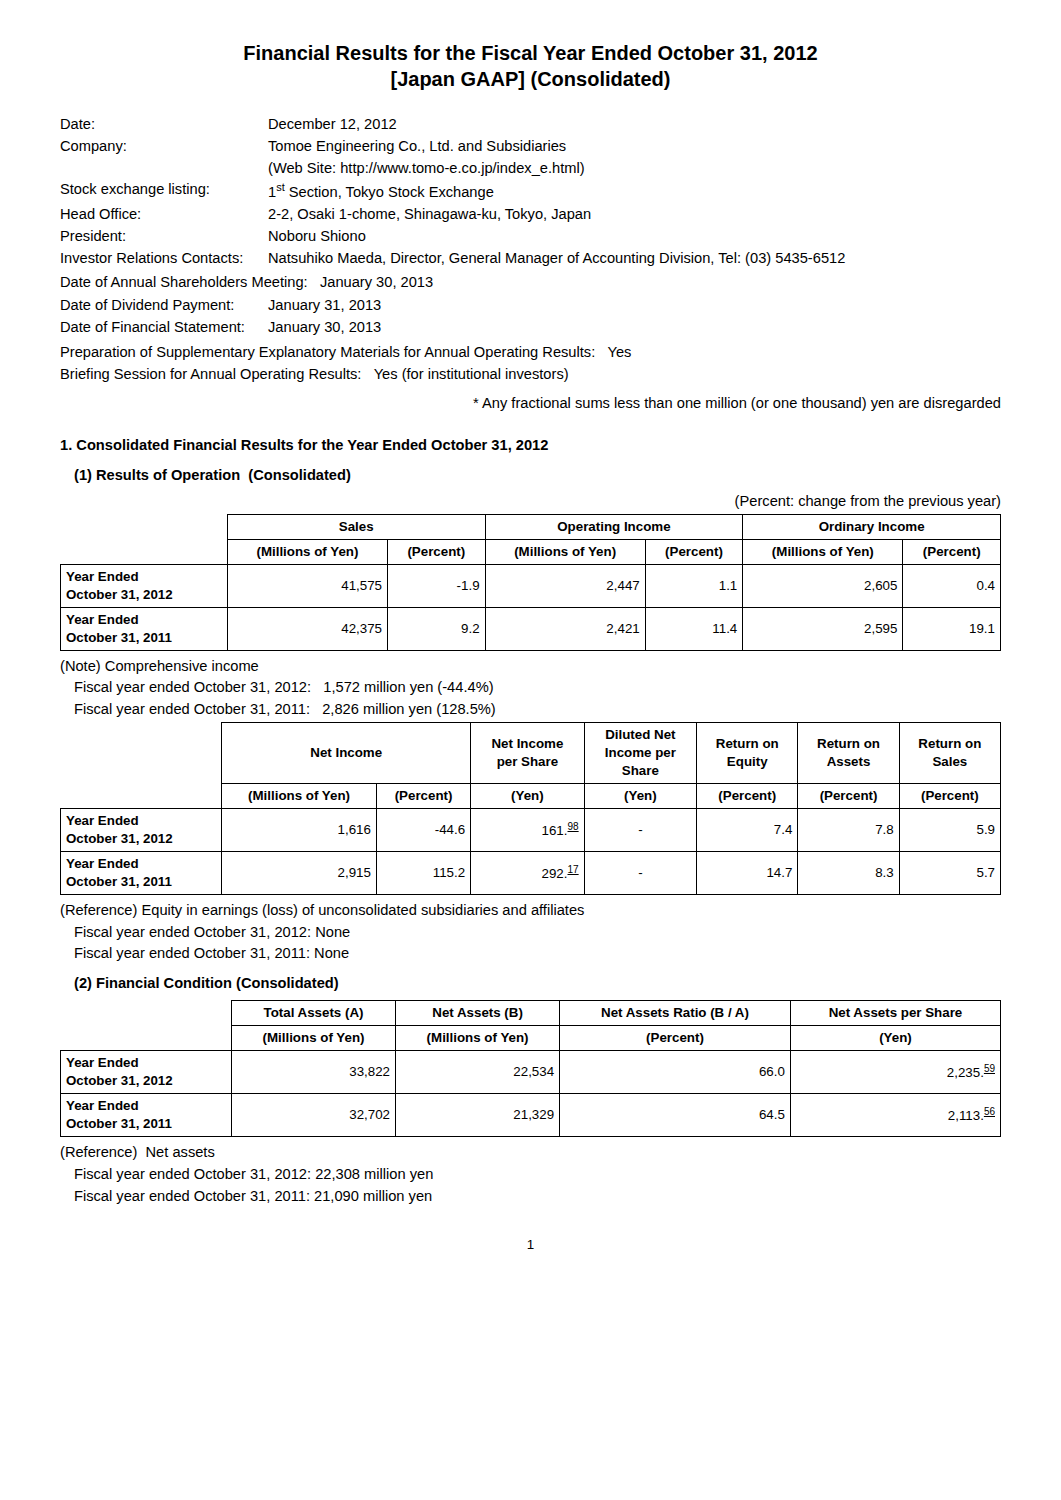Financial Results for the Fiscal Year Ended October 31, 2012
[Japan GAAP] (Consolidated)
| Date: | December 12, 2012 |
| Company: | Tomoe Engineering Co., Ltd. and Subsidiaries |
| | (Web Site: http://www.tomo-e.co.jp/index_e.html) |
| Stock exchange listing: | 1 st Section, Tokyo Stock Exchange |
| Head Office: | 2-2, Osaki 1-chome, Shinagawa-ku, Tokyo, Japan |
| President: | Noboru Shiono |
| Investor Relations Contacts: | Natsuhiko Maeda, Director, General Manager of Accounting Division, Tel: (03) 5435-6512 |
Date of Annual Shareholders Meeting: January 30, 2013
| Date of Dividend Payment: | January 31, 2013 |
| Date of Financial Statement: | January 30, 2013 |
Preparation of Supplementary Explanatory Materials for Annual Operating Results: Yes
Briefing Session for Annual Operating Results: Yes (for institutional investors)
* Any fractional sums less than one million (or one thousand) yen are disregarded
1. Consolidated Financial Results for the Year Ended October 31, 2012
(1) Results of Operation (Consolidated)
(Percent: change from the previous year)
| | Sales | Operating Income | Ordinary Income |
| | (Millions of Yen) | (Percent) | (Millions of Yen) | (Percent) | (Millions of Yen) | (Percent) |
| Year Ended October 31, 2012 | 41,575 | -1.9 | 2,447 | 1.1 | 2,605 | 0.4 |
| Year Ended October 31, 2011 | 42,375 | 9.2 | 2,421 | 11.4 | 2,595 | 19.1 |
(Note) Comprehensive income
Fiscal year ended October 31, 2012: 1,572 million yen (-44.4%)
Fiscal year ended October 31, 2011: 2,826 million yen (128.5%)
| | Net Income | Net Income per Share | Diluted Net Income per Share | Return on Equity | Return on Assets | Return on Sales |
| | (Millions of Yen) | (Percent) | (Yen) | (Yen) | (Percent) | (Percent) | (Percent) |
| Year Ended October 31, 2012 | 1,616 | -44.6 | 161. 98 | - | 7.4 | 7.8 | 5.9 |
| Year Ended October 31, 2011 | 2,915 | 115.2 | 292. 17 | - | 14.7 | 8.3 | 5.7 |
(Reference) Equity in earnings (loss) of unconsolidated subsidiaries and affiliates
Fiscal year ended October 31, 2012: None
Fiscal year ended October 31, 2011: None
(2) Financial Condition (Consolidated)
| | Total Assets (A) | Net Assets (B) | Net Assets Ratio (B / A) | Net Assets per Share |
| | (Millions of Yen) | (Millions of Yen) | (Percent) | (Yen) |
| Year Ended October 31, 2012 | 33,822 | 22,534 | 66.0 | 2,235. 59 |
| Year Ended October 31, 2011 | 32,702 | 21,329 | 64.5 | 2,113. 56 |
(Reference) Net assets
Fiscal year ended October 31, 2012: 22,308 million yen
Fiscal year ended October 31, 2011: 21,090 million yen
1